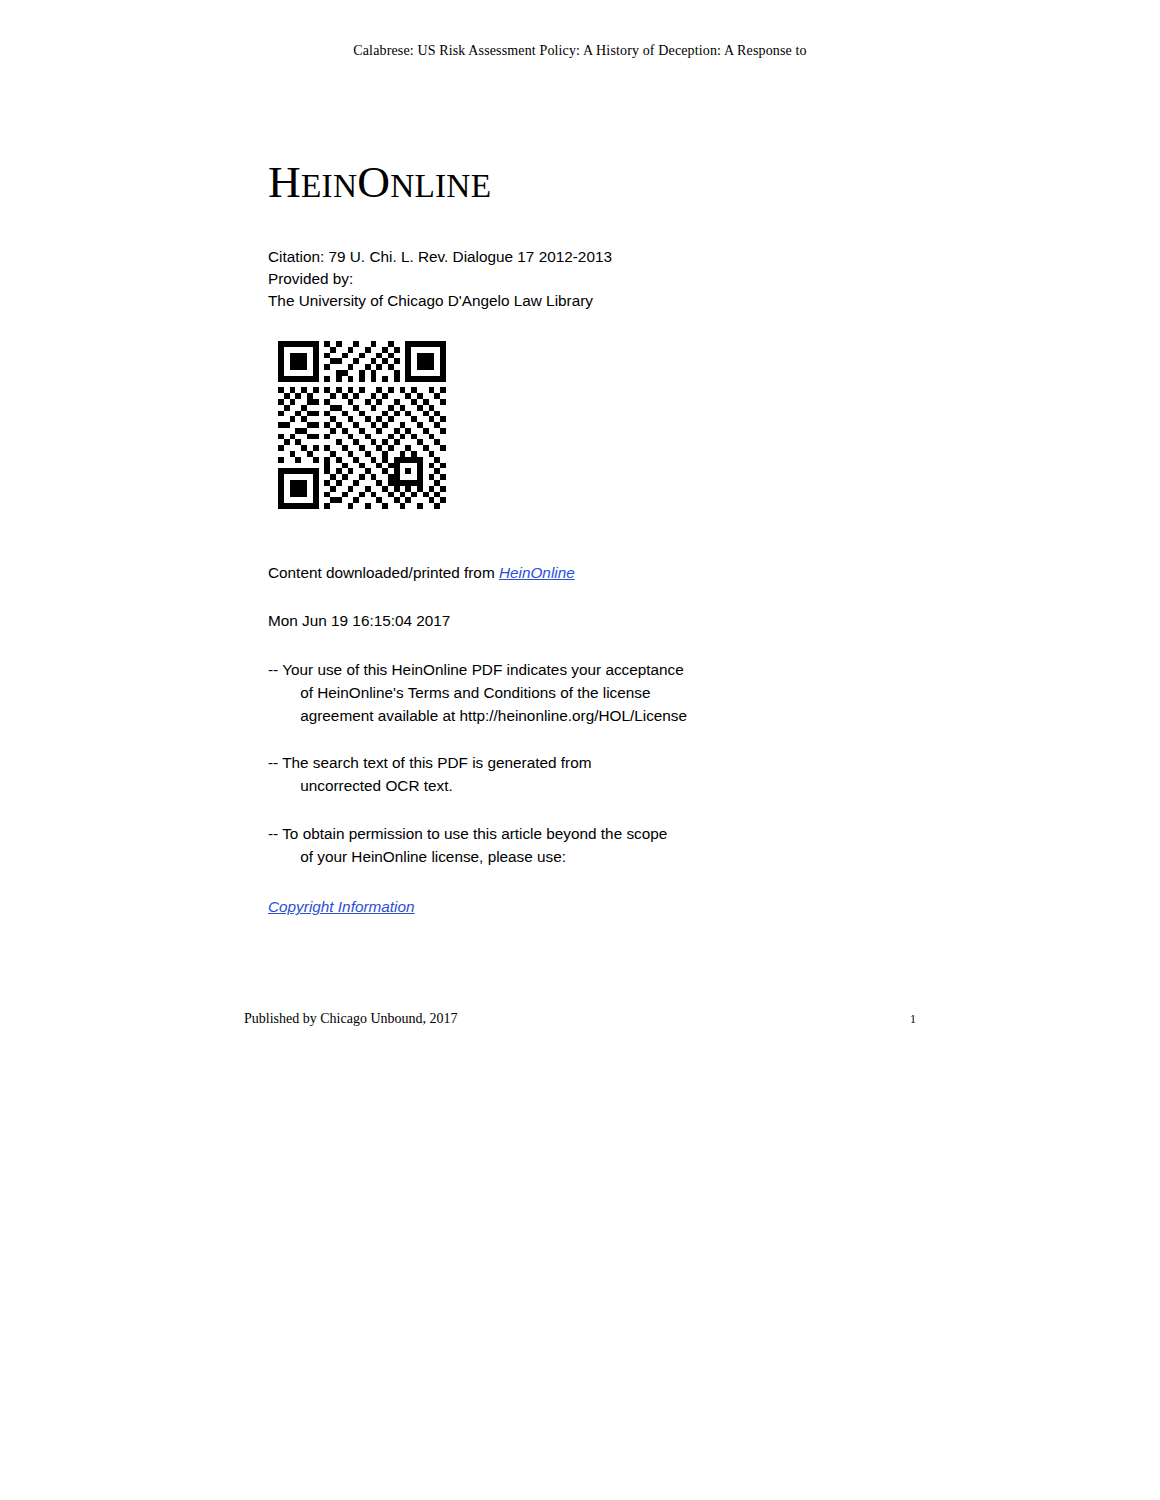Calabrese: US Risk Assessment Policy: A History of Deception: A Response to
HEIN ONLINE
Citation: 79 U. Chi. L. Rev. Dialogue 17 2012-2013
Provided by:
The University of Chicago D'Angelo Law Library
Content downloaded/printed from HeinOnline
Mon Jun 19 16:15:04 2017
-- Your use of this HeinOnline PDF indicates your acceptanceof HeinOnline's Terms and Conditions of the license agreement available at http://heinonline.org/HOL/License
-- The search text of this PDF is generated fromuncorrected OCR text.
-- To obtain permission to use this article beyond the scopeof your HeinOnline license, please use:
Copyright Information
Published by Chicago Unbound, 2017 1